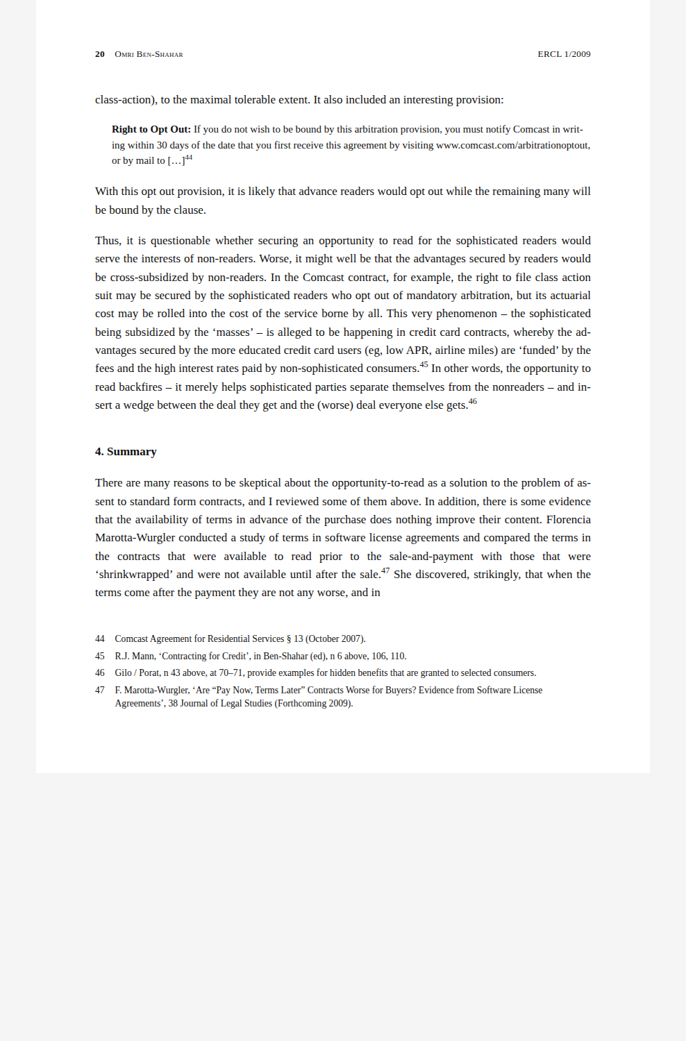20 Omri Ben-Shahar
ERCL 1/2009
class-action), to the maximal tolerable extent. It also included an interesting provision:
Right to Opt Out: If you do not wish to be bound by this arbitration provision, you must notify Comcast in writing within 30 days of the date that you first receive this agreement by visiting www.comcast.com/arbitrationoptout, or by mail to […]44
With this opt out provision, it is likely that advance readers would opt out while the remaining many will be bound by the clause.
Thus, it is questionable whether securing an opportunity to read for the sophisticated readers would serve the interests of non-readers. Worse, it might well be that the advantages secured by readers would be cross-subsidized by non-readers. In the Comcast contract, for example, the right to file class action suit may be secured by the sophisticated readers who opt out of mandatory arbitration, but its actuarial cost may be rolled into the cost of the service borne by all. This very phenomenon – the sophisticated being subsidized by the ‘masses’ – is alleged to be happening in credit card contracts, whereby the advantages secured by the more educated credit card users (eg, low APR, airline miles) are ‘funded’ by the fees and the high interest rates paid by non-sophisticated consumers.45 In other words, the opportunity to read backfires – it merely helps sophisticated parties separate themselves from the nonreaders – and insert a wedge between the deal they get and the (worse) deal everyone else gets.46
4. Summary
There are many reasons to be skeptical about the opportunity-to-read as a solution to the problem of assent to standard form contracts, and I reviewed some of them above. In addition, there is some evidence that the availability of terms in advance of the purchase does nothing improve their content. Florencia Marotta-Wurgler conducted a study of terms in software license agreements and compared the terms in the contracts that were available to read prior to the sale-and-payment with those that were ‘shrinkwrapped’ and were not available until after the sale.47 She discovered, strikingly, that when the terms come after the payment they are not any worse, and in
44
Comcast Agreement for Residential Services § 13 (October 2007).
45
R.J. Mann, ‘Contracting for Credit’, in Ben-Shahar (ed), n 6 above, 106, 110.
46
Gilo / Porat, n 43 above, at 70–71, provide examples for hidden benefits that are granted to selected consumers.
47
F. Marotta-Wurgler, ‘Are “Pay Now, Terms Later” Contracts Worse for Buyers? Evidence from Software License Agreements’, 38 Journal of Legal Studies (Forthcoming 2009).